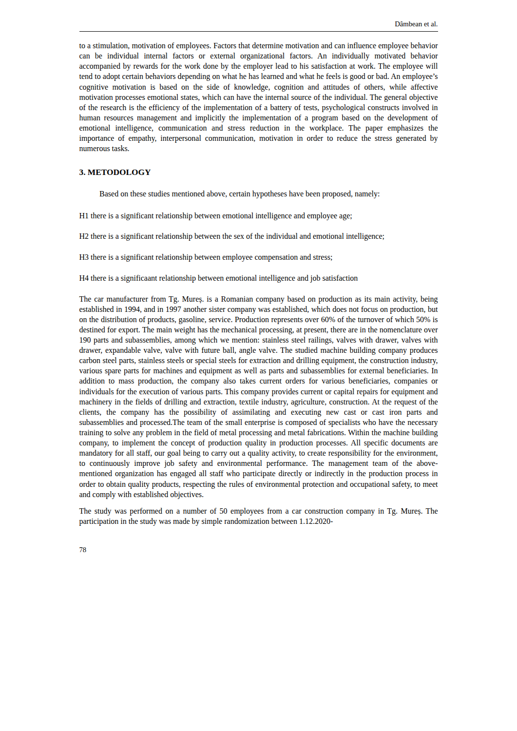Dâmbean et al.
to a stimulation, motivation of employees. Factors that determine motivation and can influence employee behavior can be individual internal factors or external organizational factors. An individually motivated behavior accompanied by rewards for the work done by the employer lead to his satisfaction at work. The employee will tend to adopt certain behaviors depending on what he has learned and what he feels is good or bad. An employee’s cognitive motivation is based on the side of knowledge, cognition and attitudes of others, while affective motivation processes emotional states, which can have the internal source of the individual. The general objective of the research is the efficiency of the implementation of a battery of tests, psychological constructs involved in human resources management and implicitly the implementation of a program based on the development of emotional intelligence, communication and stress reduction in the workplace. The paper emphasizes the importance of empathy, interpersonal communication, motivation in order to reduce the stress generated by numerous tasks.
3. METODOLOGY
Based on these studies mentioned above, certain hypotheses have been proposed, namely:
H1 there is a significant relationship between emotional intelligence and employee age;
H2 there is a significant relationship between the sex of the individual and emotional intelligence;
H3 there is a significant relationship between employee compensation and stress;
H4 there is a significaant relationship between emotional intelligence and job satisfaction
The car manufacturer from Tg. Mureș. is a Romanian company based on production as its main activity, being established in 1994, and in 1997 another sister company was established, which does not focus on production, but on the distribution of products, gasoline, service. Production represents over 60% of the turnover of which 50% is destined for export. The main weight has the mechanical processing, at present, there are in the nomenclature over 190 parts and subassemblies, among which we mention: stainless steel railings, valves with drawer, valves with drawer, expandable valve, valve with future ball, angle valve. The studied machine building company produces carbon steel parts, stainless steels or special steels for extraction and drilling equipment, the construction industry, various spare parts for machines and equipment as well as parts and subassemblies for external beneficiaries. In addition to mass production, the company also takes current orders for various beneficiaries, companies or individuals for the execution of various parts. This company provides current or capital repairs for equipment and machinery in the fields of drilling and extraction, textile industry, agriculture, construction. At the request of the clients, the company has the possibility of assimilating and executing new cast or cast iron parts and subassemblies and processed.The team of the small enterprise is composed of specialists who have the necessary training to solve any problem in the field of metal processing and metal fabrications. Within the machine building company, to implement the concept of production quality in production processes. All specific documents are mandatory for all staff, our goal being to carry out a quality activity, to create responsibility for the environment, to continuously improve job safety and environmental performance. The management team of the above-mentioned organization has engaged all staff who participate directly or indirectly in the production process in order to obtain quality products, respecting the rules of environmental protection and occupational safety, to meet and comply with established objectives.
The study was performed on a number of 50 employees from a car construction company in Tg. Mureș. The participation in the study was made by simple randomization between 1.12.2020-
78